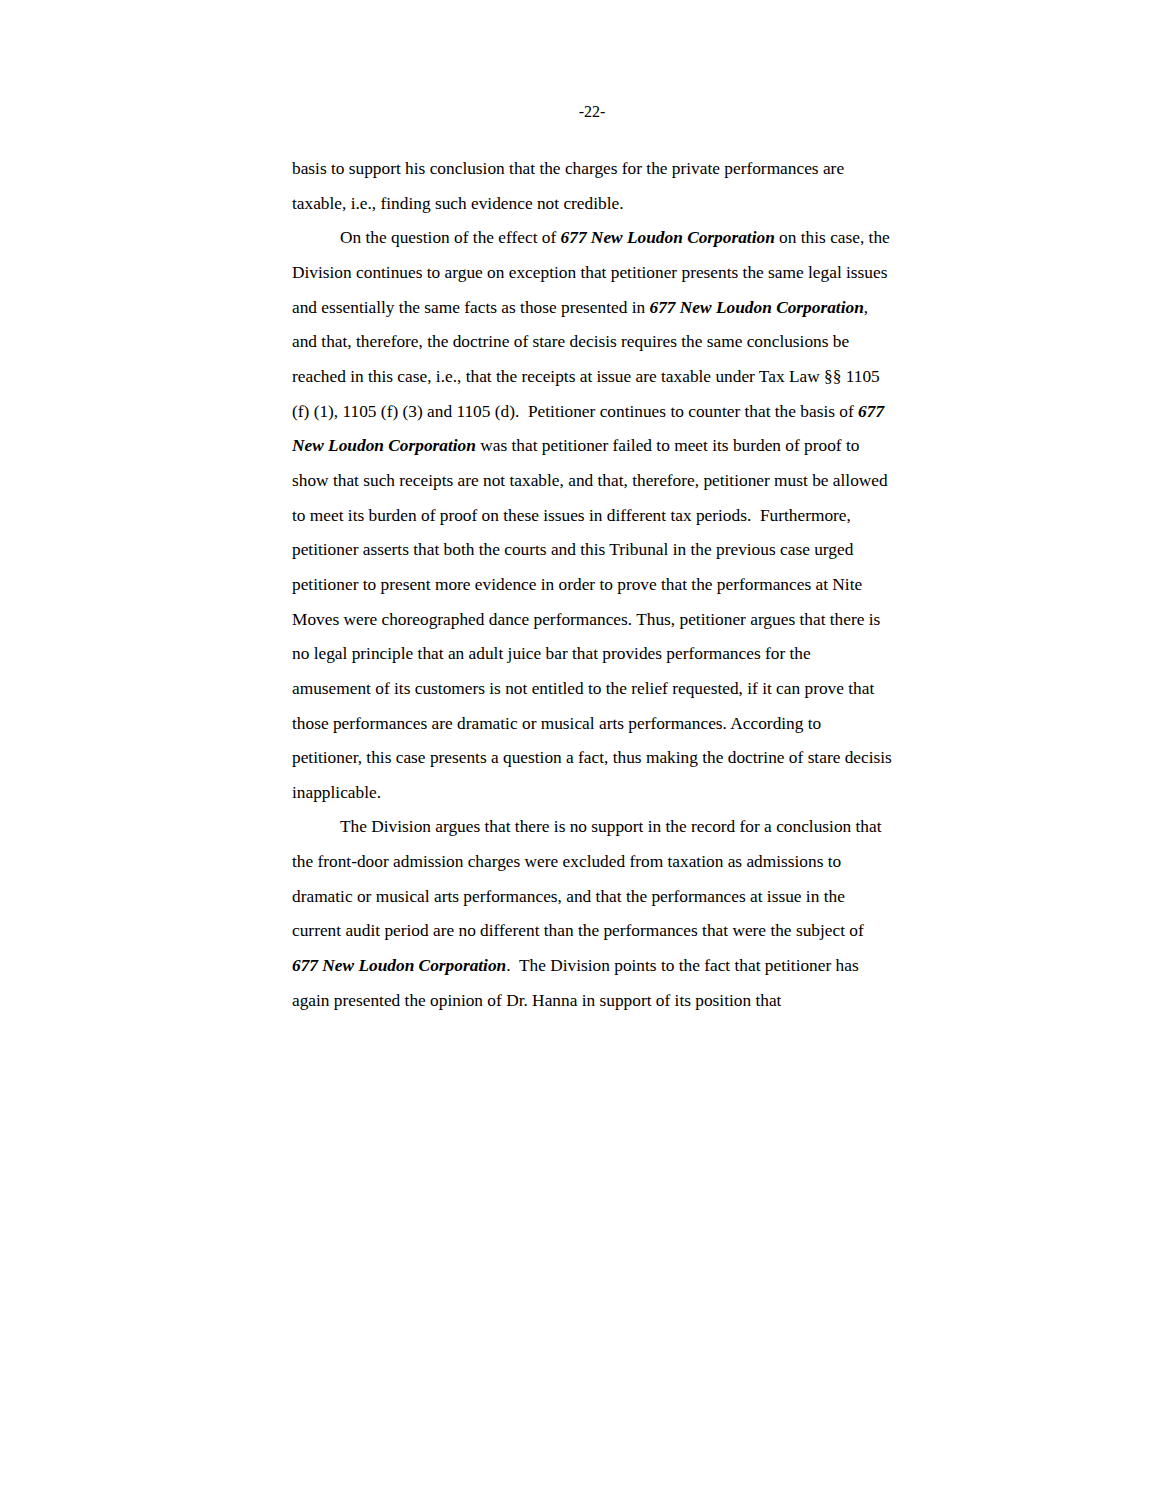-22-
basis to support his conclusion that the charges for the private performances are taxable, i.e., finding such evidence not credible.
On the question of the effect of 677 New Loudon Corporation on this case, the Division continues to argue on exception that petitioner presents the same legal issues and essentially the same facts as those presented in 677 New Loudon Corporation, and that, therefore, the doctrine of stare decisis requires the same conclusions be reached in this case, i.e., that the receipts at issue are taxable under Tax Law §§ 1105 (f) (1), 1105 (f) (3) and 1105 (d). Petitioner continues to counter that the basis of 677 New Loudon Corporation was that petitioner failed to meet its burden of proof to show that such receipts are not taxable, and that, therefore, petitioner must be allowed to meet its burden of proof on these issues in different tax periods. Furthermore, petitioner asserts that both the courts and this Tribunal in the previous case urged petitioner to present more evidence in order to prove that the performances at Nite Moves were choreographed dance performances. Thus, petitioner argues that there is no legal principle that an adult juice bar that provides performances for the amusement of its customers is not entitled to the relief requested, if it can prove that those performances are dramatic or musical arts performances. According to petitioner, this case presents a question a fact, thus making the doctrine of stare decisis inapplicable.
The Division argues that there is no support in the record for a conclusion that the front-door admission charges were excluded from taxation as admissions to dramatic or musical arts performances, and that the performances at issue in the current audit period are no different than the performances that were the subject of 677 New Loudon Corporation. The Division points to the fact that petitioner has again presented the opinion of Dr. Hanna in support of its position that